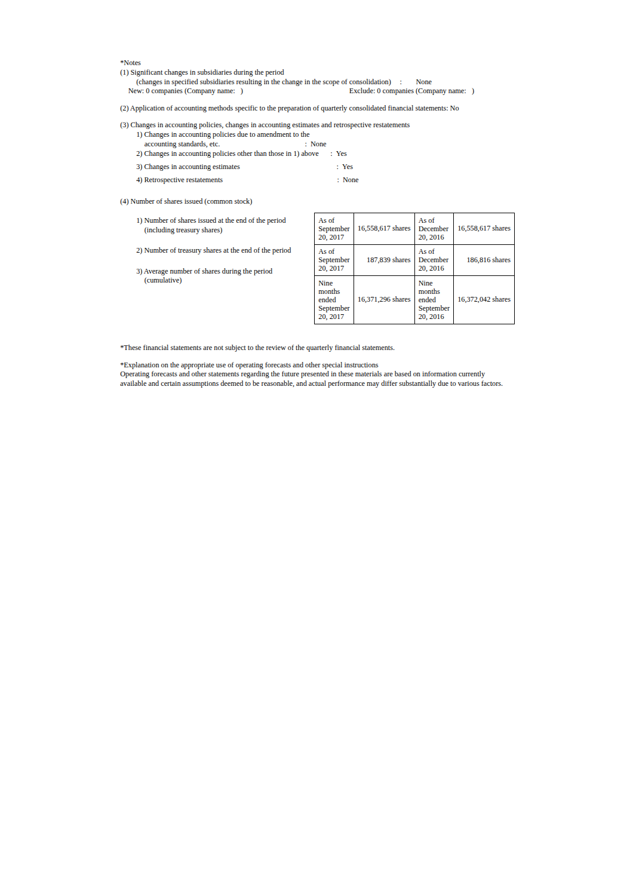*Notes
(1) Significant changes in subsidiaries during the period
(changes in specified subsidiaries resulting in the change in the scope of consolidation) : None
New: 0 companies (Company name: ) Exclude: 0 companies (Company name: )
(2) Application of accounting methods specific to the preparation of quarterly consolidated financial statements: No
(3) Changes in accounting policies, changes in accounting estimates and retrospective restatements
1) Changes in accounting policies due to amendment to the
accounting standards, etc. : None
2) Changes in accounting policies other than those in 1) above : Yes
3) Changes in accounting estimates : Yes
4) Retrospective restatements : None
(4) Number of shares issued (common stock)
1) Number of shares issued at the end of the period
(including treasury shares)
2) Number of treasury shares at the end of the period
3) Average number of shares during the period
(cumulative)
| As of September 20, 2017 | 16,558,617 shares | As of December 20, 2016 | 16,558,617 shares |
| As of September 20, 2017 | 187,839 shares | As of December 20, 2016 | 186,816 shares |
| Nine months ended September 20, 2017 | 16,371,296 shares | Nine months ended September 20, 2016 | 16,372,042 shares |
*These financial statements are not subject to the review of the quarterly financial statements.
*Explanation on the appropriate use of operating forecasts and other special instructions
Operating forecasts and other statements regarding the future presented in these materials are based on information currently available and certain assumptions deemed to be reasonable, and actual performance may differ substantially due to various factors.